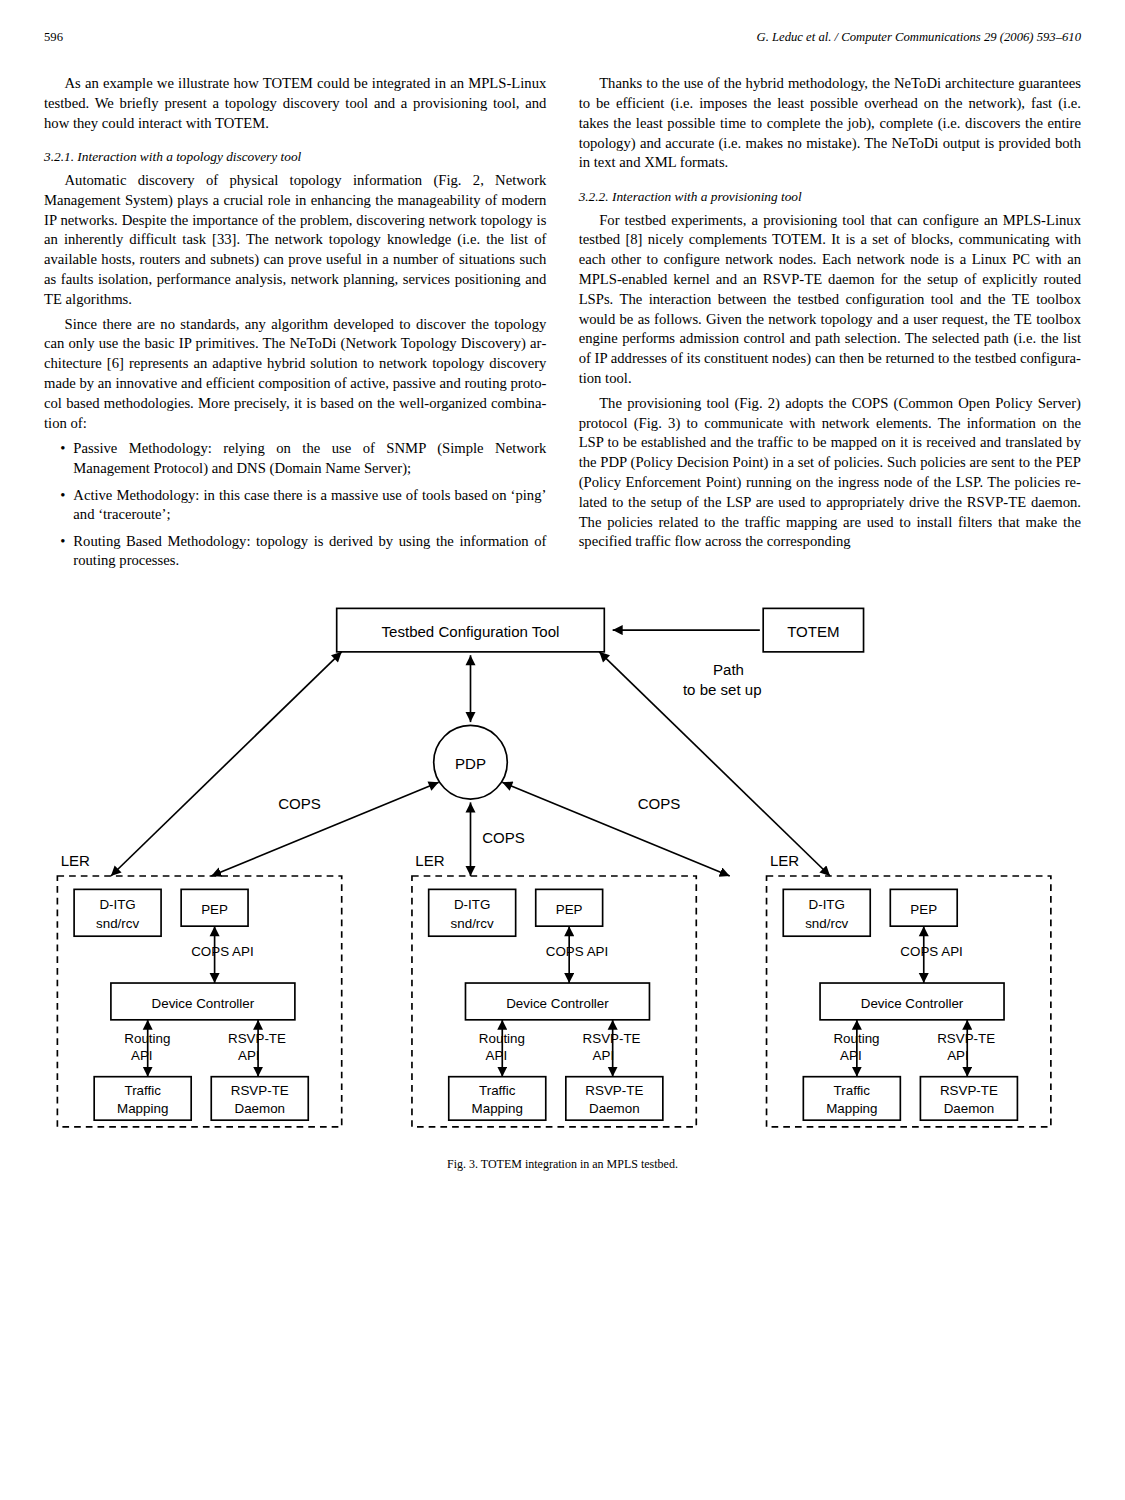596 G. Leduc et al. / Computer Communications 29 (2006) 593–610
As an example we illustrate how TOTEM could be integrated in an MPLS-Linux testbed. We briefly present a topology discovery tool and a provisioning tool, and how they could interact with TOTEM.
3.2.1. Interaction with a topology discovery tool
Automatic discovery of physical topology information (Fig. 2, Network Management System) plays a crucial role in enhancing the manageability of modern IP networks. Despite the importance of the problem, discovering network topology is an inherently difficult task [33]. The network topology knowledge (i.e. the list of available hosts, routers and subnets) can prove useful in a number of situations such as faults isolation, performance analysis, network planning, services positioning and TE algorithms.
Since there are no standards, any algorithm developed to discover the topology can only use the basic IP primitives. The NeToDi (Network Topology Discovery) architecture [6] represents an adaptive hybrid solution to network topology discovery made by an innovative and efficient composition of active, passive and routing protocol based methodologies. More precisely, it is based on the well-organized combination of:
Passive Methodology: relying on the use of SNMP (Simple Network Management Protocol) and DNS (Domain Name Server);
Active Methodology: in this case there is a massive use of tools based on ‘ping’ and ‘traceroute’;
Routing Based Methodology: topology is derived by using the information of routing processes.
Thanks to the use of the hybrid methodology, the NeToDi architecture guarantees to be efficient (i.e. imposes the least possible overhead on the network), fast (i.e. takes the least possible time to complete the job), complete (i.e. discovers the entire topology) and accurate (i.e. makes no mistake). The NeToDi output is provided both in text and XML formats.
3.2.2. Interaction with a provisioning tool
For testbed experiments, a provisioning tool that can configure an MPLS-Linux testbed [8] nicely complements TOTEM. It is a set of blocks, communicating with each other to configure network nodes. Each network node is a Linux PC with an MPLS-enabled kernel and an RSVP-TE daemon for the setup of explicitly routed LSPs. The interaction between the testbed configuration tool and the TE toolbox would be as follows. Given the network topology and a user request, the TE toolbox engine performs admission control and path selection. The selected path (i.e. the list of IP addresses of its constituent nodes) can then be returned to the testbed configuration tool.
The provisioning tool (Fig. 2) adopts the COPS (Common Open Policy Server) protocol (Fig. 3) to communicate with network elements. The information on the LSP to be established and the traffic to be mapped on it is received and translated by the PDP (Policy Decision Point) in a set of policies. Such policies are sent to the PEP (Policy Enforcement Point) running on the ingress node of the LSP. The policies related to the setup of the LSP are used to appropriately drive the RSVP-TE daemon. The policies related to the traffic mapping are used to install filters that make the specified traffic flow across the corresponding
Testbed Configuration Tool TOTEM Path to be set up PDP COPS COPS COPS LER D-ITG snd/rcv PEP COPS API Device Controller Routing API RSVP-TE API Traffic Mapping RSVP-TE Daemon LER D-ITG snd/rcv PEP COPS API Device Controller Routing API RSVP-TE API Traffic Mapping RSVP-TE Daemon LER D-ITG snd/rcv PEP COPS API Device Controller Routing API RSVP-TE API Traffic Mapping RSVP-TE Daemon
Fig. 3. TOTEM integration in an MPLS testbed.